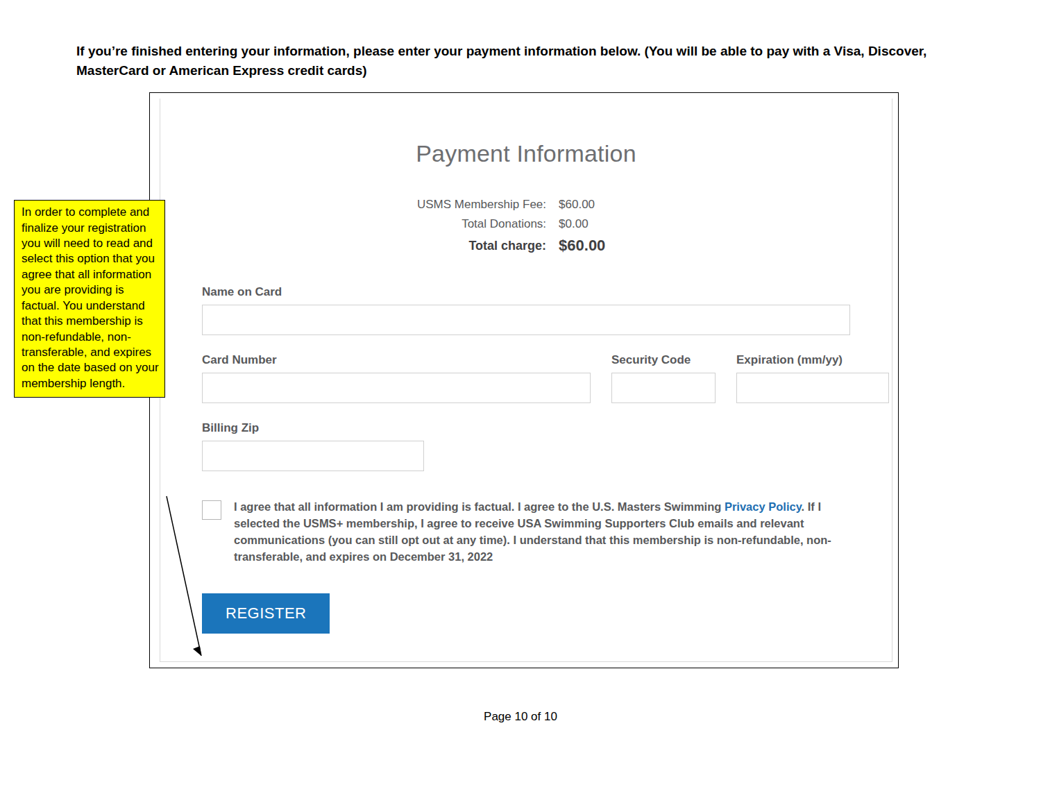If you’re finished entering your information, please enter your payment information below. (You will be able to pay with a Visa, Discover, MasterCard or American Express credit cards)
In order to complete and finalize your registration you will need to read and select this option that you agree that all information you are providing is factual. You understand that this membership is non-refundable, non-transferable, and expires on the date based on your membership length.
Payment Information
| USMS Membership Fee: | $60.00 |
| Total Donations: | $0.00 |
| Total charge: | $60.00 |
Name on Card
Card Number
Security Code
Expiration (mm/yy)
Billing Zip
I agree that all information I am providing is factual. I agree to the U.S. Masters Swimming Privacy Policy. If I selected the USMS+ membership, I agree to receive USA Swimming Supporters Club emails and relevant communications (you can still opt out at any time). I understand that this membership is non-refundable, non-transferable, and expires on December 31, 2022
REGISTER
Page 10 of 10